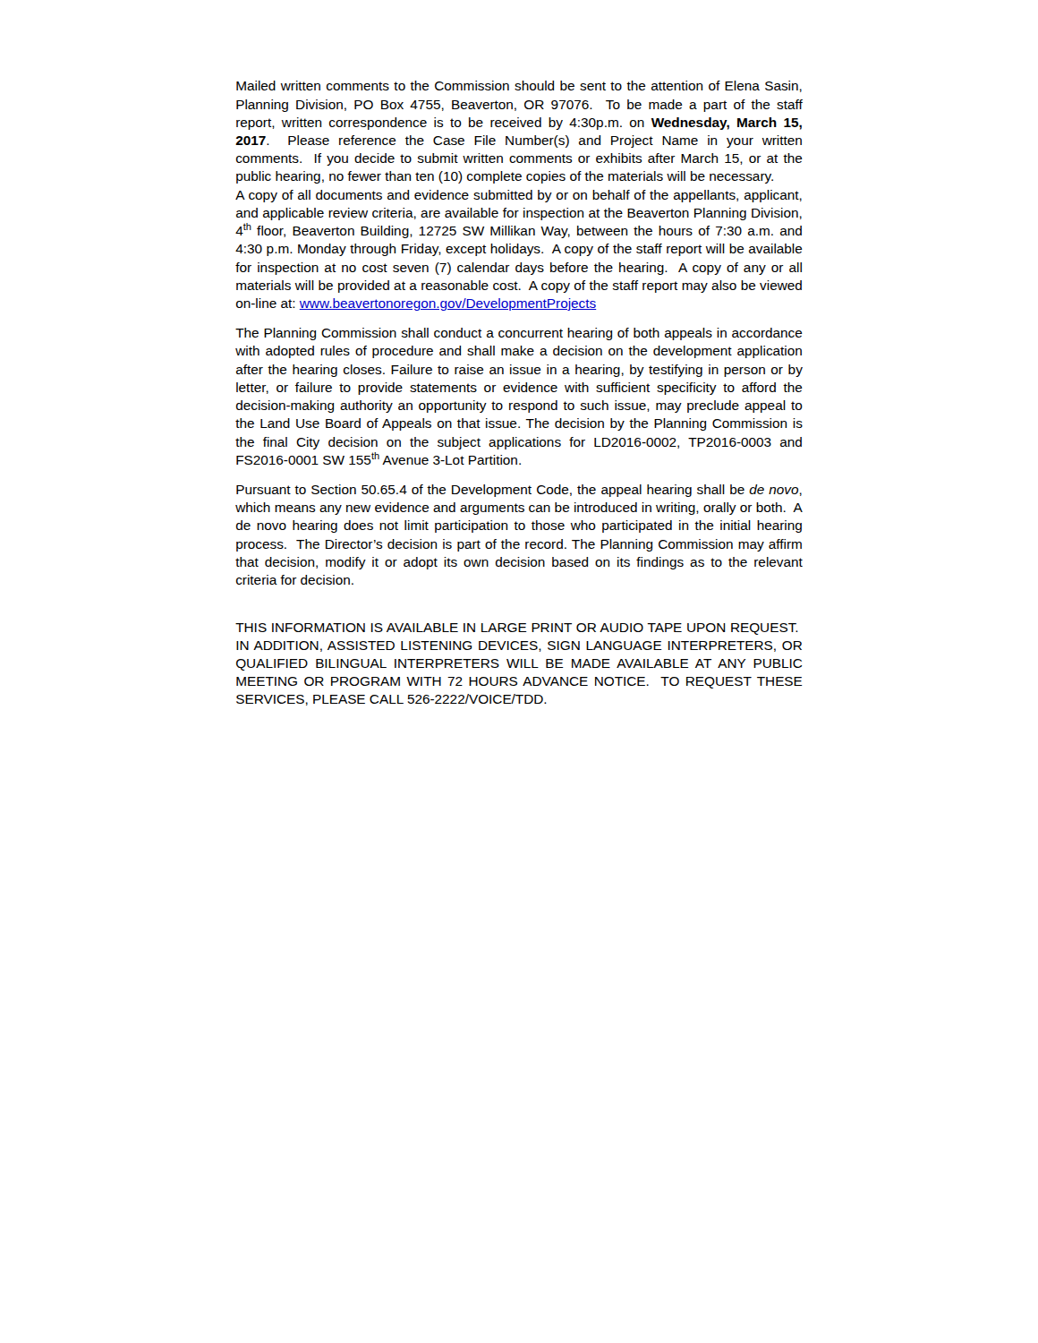Mailed written comments to the Commission should be sent to the attention of Elena Sasin, Planning Division, PO Box 4755, Beaverton, OR 97076. To be made a part of the staff report, written correspondence is to be received by 4:30p.m. on Wednesday, March 15, 2017. Please reference the Case File Number(s) and Project Name in your written comments. If you decide to submit written comments or exhibits after March 15, or at the public hearing, no fewer than ten (10) complete copies of the materials will be necessary.
A copy of all documents and evidence submitted by or on behalf of the appellants, applicant, and applicable review criteria, are available for inspection at the Beaverton Planning Division, 4th floor, Beaverton Building, 12725 SW Millikan Way, between the hours of 7:30 a.m. and 4:30 p.m. Monday through Friday, except holidays. A copy of the staff report will be available for inspection at no cost seven (7) calendar days before the hearing. A copy of any or all materials will be provided at a reasonable cost. A copy of the staff report may also be viewed on-line at: www.beavertonoregon.gov/DevelopmentProjects
The Planning Commission shall conduct a concurrent hearing of both appeals in accordance with adopted rules of procedure and shall make a decision on the development application after the hearing closes. Failure to raise an issue in a hearing, by testifying in person or by letter, or failure to provide statements or evidence with sufficient specificity to afford the decision-making authority an opportunity to respond to such issue, may preclude appeal to the Land Use Board of Appeals on that issue. The decision by the Planning Commission is the final City decision on the subject applications for LD2016-0002, TP2016-0003 and FS2016-0001 SW 155th Avenue 3-Lot Partition.
Pursuant to Section 50.65.4 of the Development Code, the appeal hearing shall be de novo, which means any new evidence and arguments can be introduced in writing, orally or both. A de novo hearing does not limit participation to those who participated in the initial hearing process. The Director’s decision is part of the record. The Planning Commission may affirm that decision, modify it or adopt its own decision based on its findings as to the relevant criteria for decision.
THIS INFORMATION IS AVAILABLE IN LARGE PRINT OR AUDIO TAPE UPON REQUEST. IN ADDITION, ASSISTED LISTENING DEVICES, SIGN LANGUAGE INTERPRETERS, OR QUALIFIED BILINGUAL INTERPRETERS WILL BE MADE AVAILABLE AT ANY PUBLIC MEETING OR PROGRAM WITH 72 HOURS ADVANCE NOTICE. TO REQUEST THESE SERVICES, PLEASE CALL 526-2222/VOICE/TDD.